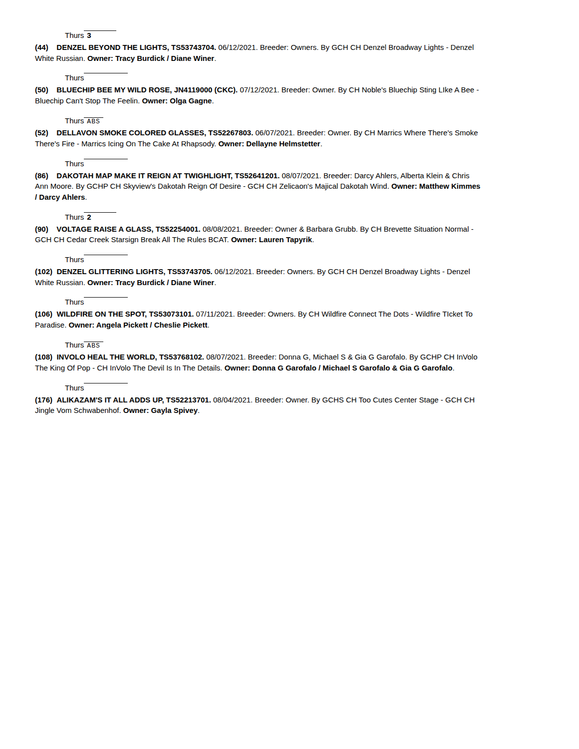Thurs3
(44) DENZEL BEYOND THE LIGHTS, TS53743704. 06/12/2021. Breeder: Owners. By GCH CH Denzel Broadway Lights - Denzel White Russian. Owner: Tracy Burdick / Diane Winer.
Thurs
(50) BLUECHIP BEE MY WILD ROSE, JN4119000 (CKC). 07/12/2021. Breeder: Owner. By CH Noble's Bluechip Sting LIke A Bee - Bluechip Can't Stop The Feelin. Owner: Olga Gagne.
ThursABS
(52) DELLAVON SMOKE COLORED GLASSES, TS52267803. 06/07/2021. Breeder: Owner. By CH Marrics Where There's Smoke There's Fire - Marrics Icing On The Cake At Rhapsody. Owner: Dellayne Helmstetter.
Thurs
(86) DAKOTAH MAP MAKE IT REIGN AT TWIGHLIGHT, TS52641201. 08/07/2021. Breeder: Darcy Ahlers, Alberta Klein & Chris Ann Moore. By GCHP CH Skyview's Dakotah Reign Of Desire - GCH CH Zelicaon's Majical Dakotah Wind. Owner: Matthew Kimmes / Darcy Ahlers.
Thurs2
(90) VOLTAGE RAISE A GLASS, TS52254001. 08/08/2021. Breeder: Owner & Barbara Grubb. By CH Brevette Situation Normal - GCH CH Cedar Creek Starsign Break All The Rules BCAT. Owner: Lauren Tapyrik.
Thurs
(102) DENZEL GLITTERING LIGHTS, TS53743705. 06/12/2021. Breeder: Owners. By GCH CH Denzel Broadway Lights - Denzel White Russian. Owner: Tracy Burdick / Diane Winer.
Thurs
(106) WILDFIRE ON THE SPOT, TS53073101. 07/11/2021. Breeder: Owners. By CH Wildfire Connect The Dots - Wildfire TIcket To Paradise. Owner: Angela Pickett / Cheslie Pickett.
ThursABS
(108) INVOLO HEAL THE WORLD, TS53768102. 08/07/2021. Breeder: Donna G, Michael S & Gia G Garofalo. By GCHP CH InVolo The King Of Pop - CH InVolo The Devil Is In The Details. Owner: Donna G Garofalo / Michael S Garofalo & Gia G Garofalo.
Thurs
(176) ALIKAZAM'S IT ALL ADDS UP, TS52213701. 08/04/2021. Breeder: Owner. By GCHS CH Too Cutes Center Stage - GCH CH Jingle Vom Schwabenhof. Owner: Gayla Spivey.